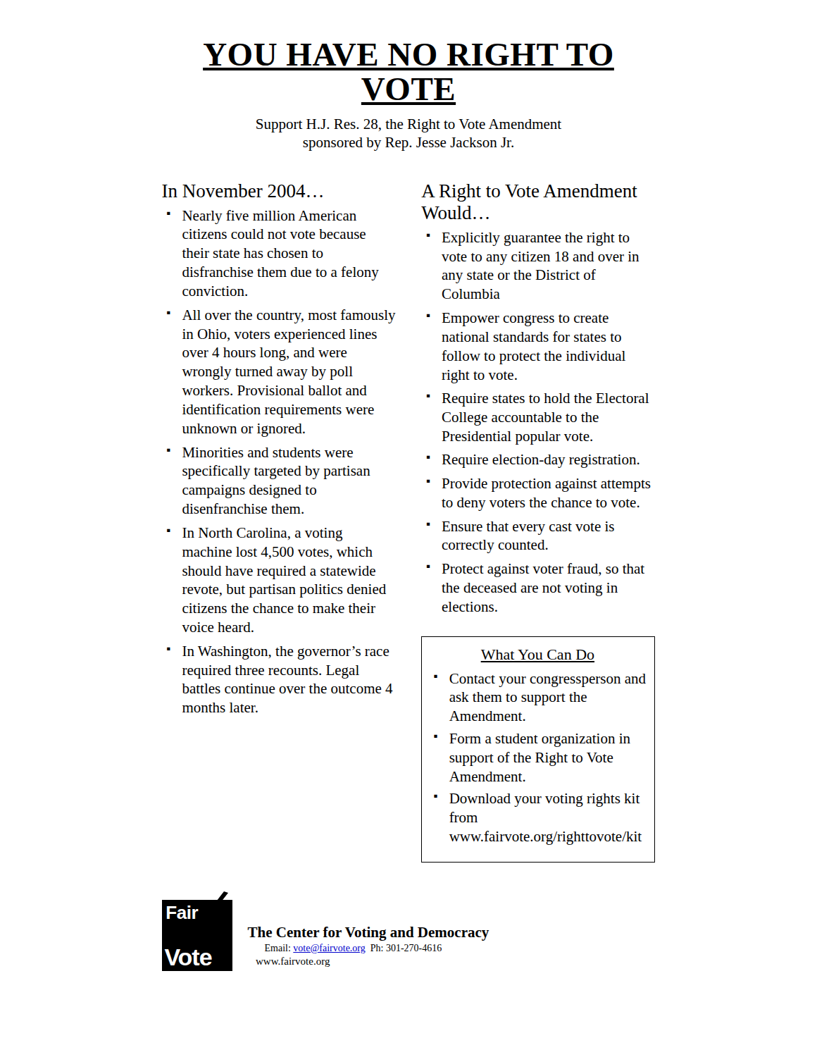YOU HAVE NO RIGHT TO VOTE
Support H.J. Res. 28, the Right to Vote Amendment
sponsored by Rep. Jesse Jackson Jr.
In November 2004…
Nearly five million American citizens could not vote because their state has chosen to disfranchise them due to a felony conviction.
All over the country, most famously in Ohio, voters experienced lines over 4 hours long, and were wrongly turned away by poll workers. Provisional ballot and identification requirements were unknown or ignored.
Minorities and students were specifically targeted by partisan campaigns designed to disenfranchise them.
In North Carolina, a voting machine lost 4,500 votes, which should have required a statewide revote, but partisan politics denied citizens the chance to make their voice heard.
In Washington, the governor’s race required three recounts. Legal battles continue over the outcome 4 months later.
A Right to Vote Amendment Would…
Explicitly guarantee the right to vote to any citizen 18 and over in any state or the District of Columbia
Empower congress to create national standards for states to follow to protect the individual right to vote.
Require states to hold the Electoral College accountable to the Presidential popular vote.
Require election-day registration.
Provide protection against attempts to deny voters the chance to vote.
Ensure that every cast vote is correctly counted.
Protect against voter fraud, so that the deceased are not voting in elections.
What You Can Do
Contact your congressperson and ask them to support the Amendment.
Form a student organization in support of the Right to Vote Amendment.
Download your voting rights kit from www.fairvote.org/righttovote/kit
Fair Vote
The Center for Voting and Democracy Email: vote@fairvote.org Ph: 301-270-4616
www.fairvote.org